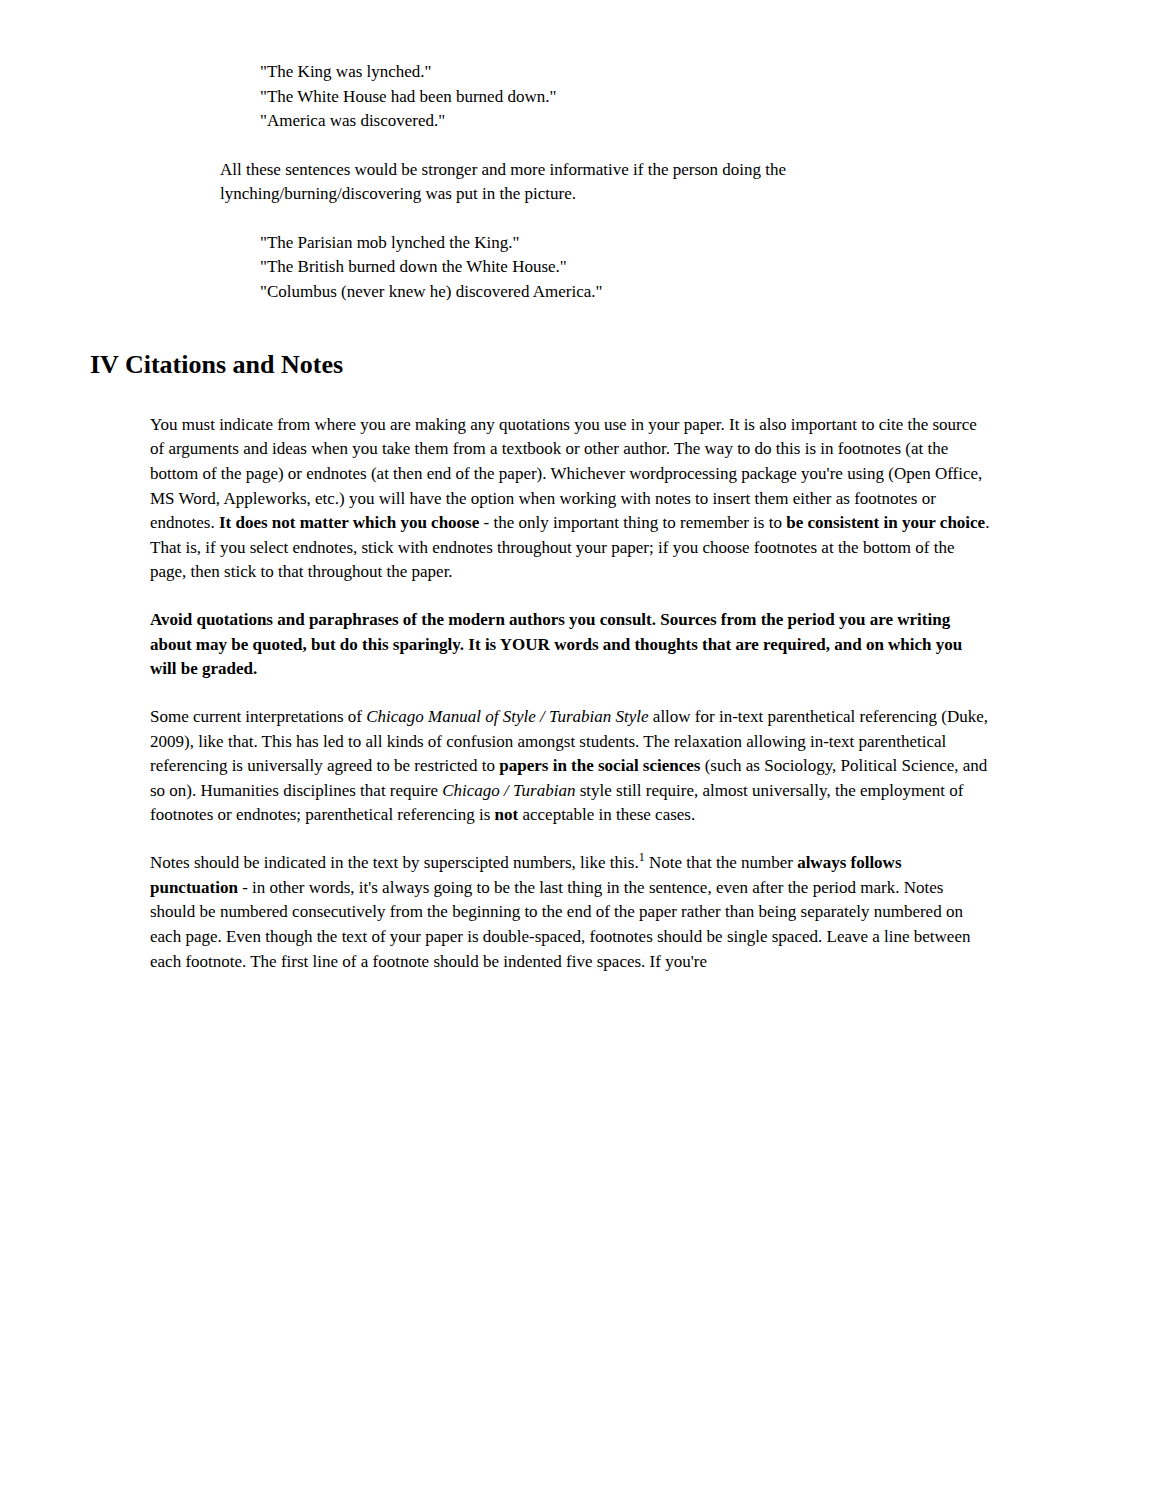"The King was lynched."
"The White House had been burned down."
"America was discovered."
All these sentences would be stronger and more informative if the person doing the lynching/burning/discovering was put in the picture.
"The Parisian mob lynched the King."
"The British burned down the White House."
"Columbus (never knew he) discovered America."
IV Citations and Notes
You must indicate from where you are making any quotations you use in your paper. It is also important to cite the source of arguments and ideas when you take them from a textbook or other author. The way to do this is in footnotes (at the bottom of the page) or endnotes (at then end of the paper). Whichever wordprocessing package you're using (Open Office, MS Word, Appleworks, etc.) you will have the option when working with notes to insert them either as footnotes or endnotes. It does not matter which you choose - the only important thing to remember is to be consistent in your choice. That is, if you select endnotes, stick with endnotes throughout your paper; if you choose footnotes at the bottom of the page, then stick to that throughout the paper.
Avoid quotations and paraphrases of the modern authors you consult. Sources from the period you are writing about may be quoted, but do this sparingly. It is YOUR words and thoughts that are required, and on which you will be graded.
Some current interpretations of Chicago Manual of Style / Turabian Style allow for in-text parenthetical referencing (Duke, 2009), like that. This has led to all kinds of confusion amongst students. The relaxation allowing in-text parenthetical referencing is universally agreed to be restricted to papers in the social sciences (such as Sociology, Political Science, and so on). Humanities disciplines that require Chicago / Turabian style still require, almost universally, the employment of footnotes or endnotes; parenthetical referencing is not acceptable in these cases.
Notes should be indicated in the text by superscipted numbers, like this.1 Note that the number always follows punctuation - in other words, it's always going to be the last thing in the sentence, even after the period mark. Notes should be numbered consecutively from the beginning to the end of the paper rather than being separately numbered on each page. Even though the text of your paper is double-spaced, footnotes should be single spaced. Leave a line between each footnote. The first line of a footnote should be indented five spaces. If you're